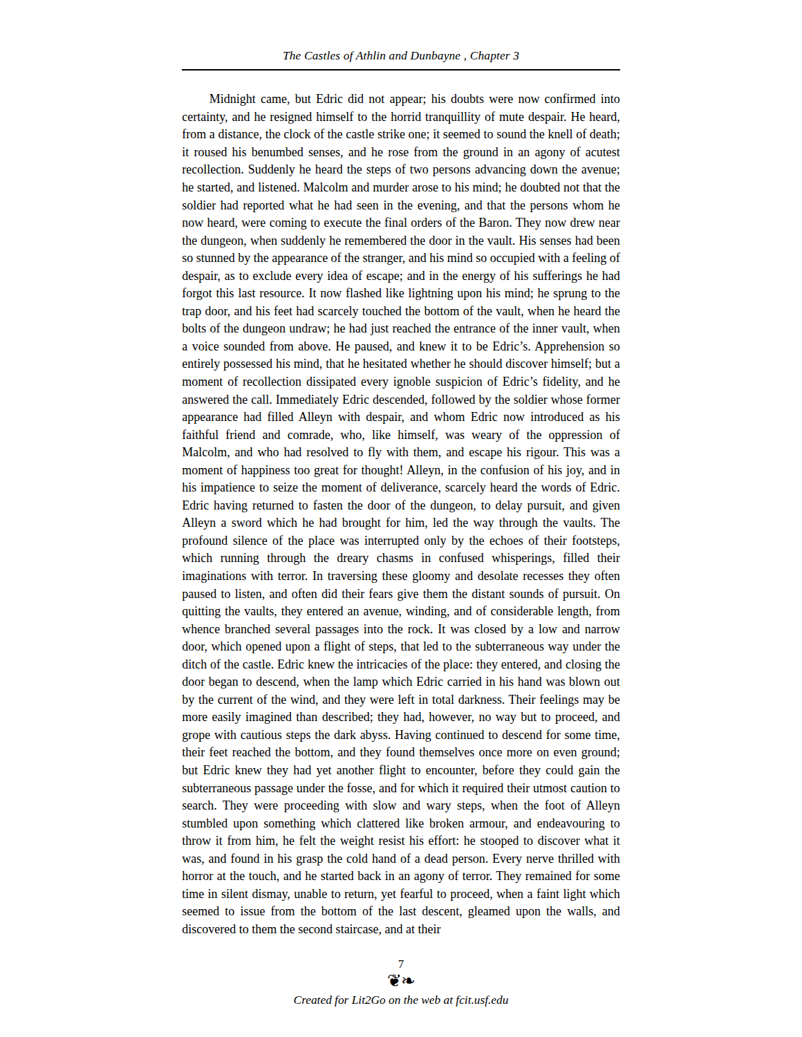The Castles of Athlin and Dunbayne , Chapter 3
Midnight came, but Edric did not appear; his doubts were now confirmed into certainty, and he resigned himself to the horrid tranquillity of mute despair. He heard, from a distance, the clock of the castle strike one; it seemed to sound the knell of death; it roused his benumbed senses, and he rose from the ground in an agony of acutest recollection. Suddenly he heard the steps of two persons advancing down the avenue; he started, and listened. Malcolm and murder arose to his mind; he doubted not that the soldier had reported what he had seen in the evening, and that the persons whom he now heard, were coming to execute the final orders of the Baron. They now drew near the dungeon, when suddenly he remembered the door in the vault. His senses had been so stunned by the appearance of the stranger, and his mind so occupied with a feeling of despair, as to exclude every idea of escape; and in the energy of his sufferings he had forgot this last resource. It now flashed like lightning upon his mind; he sprung to the trap door, and his feet had scarcely touched the bottom of the vault, when he heard the bolts of the dungeon undraw; he had just reached the entrance of the inner vault, when a voice sounded from above. He paused, and knew it to be Edric’s. Apprehension so entirely possessed his mind, that he hesitated whether he should discover himself; but a moment of recollection dissipated every ignoble suspicion of Edric’s fidelity, and he answered the call. Immediately Edric descended, followed by the soldier whose former appearance had filled Alleyn with despair, and whom Edric now introduced as his faithful friend and comrade, who, like himself, was weary of the oppression of Malcolm, and who had resolved to fly with them, and escape his rigour. This was a moment of happiness too great for thought! Alleyn, in the confusion of his joy, and in his impatience to seize the moment of deliverance, scarcely heard the words of Edric. Edric having returned to fasten the door of the dungeon, to delay pursuit, and given Alleyn a sword which he had brought for him, led the way through the vaults. The profound silence of the place was interrupted only by the echoes of their footsteps, which running through the dreary chasms in confused whisperings, filled their imaginations with terror. In traversing these gloomy and desolate recesses they often paused to listen, and often did their fears give them the distant sounds of pursuit. On quitting the vaults, they entered an avenue, winding, and of considerable length, from whence branched several passages into the rock. It was closed by a low and narrow door, which opened upon a flight of steps, that led to the subterraneous way under the ditch of the castle. Edric knew the intricacies of the place: they entered, and closing the door began to descend, when the lamp which Edric carried in his hand was blown out by the current of the wind, and they were left in total darkness. Their feelings may be more easily imagined than described; they had, however, no way but to proceed, and grope with cautious steps the dark abyss. Having continued to descend for some time, their feet reached the bottom, and they found themselves once more on even ground; but Edric knew they had yet another flight to encounter, before they could gain the subterraneous passage under the fosse, and for which it required their utmost caution to search. They were proceeding with slow and wary steps, when the foot of Alleyn stumbled upon something which clattered like broken armour, and endeavouring to throw it from him, he felt the weight resist his effort: he stooped to discover what it was, and found in his grasp the cold hand of a dead person. Every nerve thrilled with horror at the touch, and he started back in an agony of terror. They remained for some time in silent dismay, unable to return, yet fearful to proceed, when a faint light which seemed to issue from the bottom of the last descent, gleamed upon the walls, and discovered to them the second staircase, and at their
7
❦❧
Created for Lit2Go on the web at fcit.usf.edu